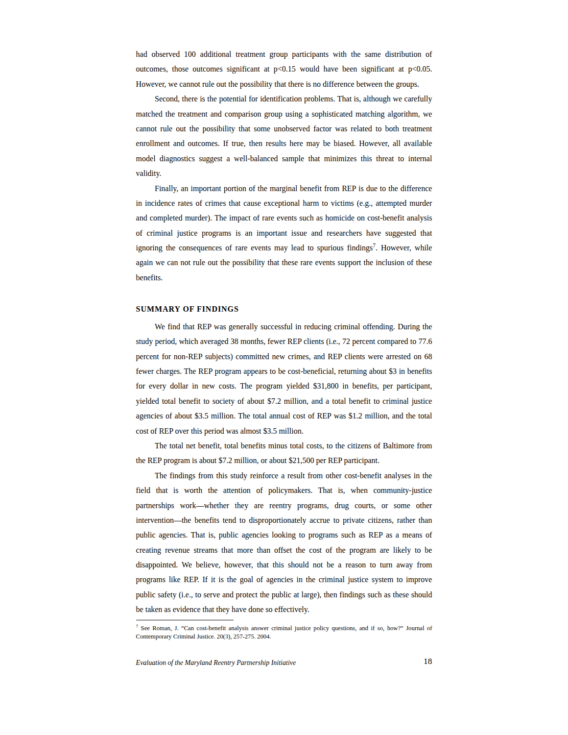had observed 100 additional treatment group participants with the same distribution of outcomes, those outcomes significant at p<0.15 would have been significant at p<0.05. However, we cannot rule out the possibility that there is no difference between the groups.
Second, there is the potential for identification problems. That is, although we carefully matched the treatment and comparison group using a sophisticated matching algorithm, we cannot rule out the possibility that some unobserved factor was related to both treatment enrollment and outcomes. If true, then results here may be biased. However, all available model diagnostics suggest a well-balanced sample that minimizes this threat to internal validity.
Finally, an important portion of the marginal benefit from REP is due to the difference in incidence rates of crimes that cause exceptional harm to victims (e.g., attempted murder and completed murder). The impact of rare events such as homicide on cost-benefit analysis of criminal justice programs is an important issue and researchers have suggested that ignoring the consequences of rare events may lead to spurious findings7. However, while again we can not rule out the possibility that these rare events support the inclusion of these benefits.
Summary of Findings
We find that REP was generally successful in reducing criminal offending. During the study period, which averaged 38 months, fewer REP clients (i.e., 72 percent compared to 77.6 percent for non-REP subjects) committed new crimes, and REP clients were arrested on 68 fewer charges. The REP program appears to be cost-beneficial, returning about $3 in benefits for every dollar in new costs. The program yielded $31,800 in benefits, per participant, yielded total benefit to society of about $7.2 million, and a total benefit to criminal justice agencies of about $3.5 million. The total annual cost of REP was $1.2 million, and the total cost of REP over this period was almost $3.5 million.
The total net benefit, total benefits minus total costs, to the citizens of Baltimore from the REP program is about $7.2 million, or about $21,500 per REP participant.
The findings from this study reinforce a result from other cost-benefit analyses in the field that is worth the attention of policymakers. That is, when community-justice partnerships work—whether they are reentry programs, drug courts, or some other intervention—the benefits tend to disproportionately accrue to private citizens, rather than public agencies. That is, public agencies looking to programs such as REP as a means of creating revenue streams that more than offset the cost of the program are likely to be disappointed. We believe, however, that this should not be a reason to turn away from programs like REP. If it is the goal of agencies in the criminal justice system to improve public safety (i.e., to serve and protect the public at large), then findings such as these should be taken as evidence that they have done so effectively.
7 See Roman, J. “Can cost-benefit analysis answer criminal justice policy questions, and if so, how?” Journal of Contemporary Criminal Justice. 20(3), 257-275. 2004.
Evaluation of the Maryland Reentry Partnership Initiative 18